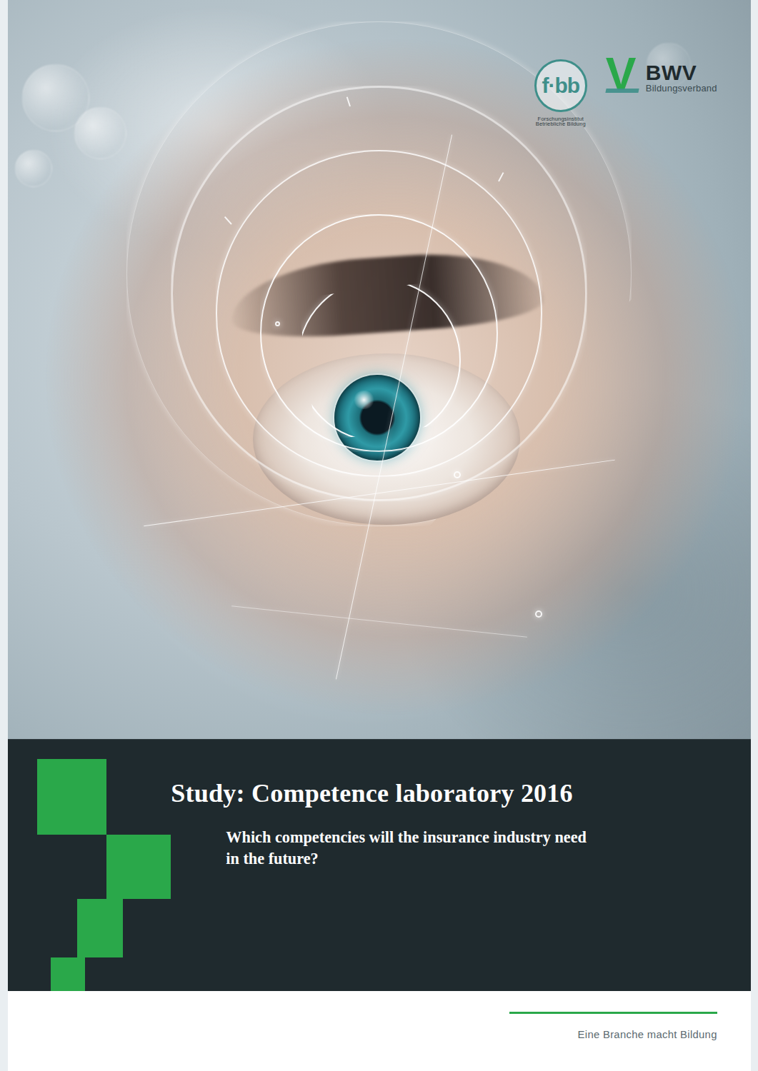f·bb
Forschungsinstitut
Betriebliche Bildung
V
BWV
Bildungsverband
Study: Competence laboratory 2016
Which competencies will the insurance industry need in the future?
Eine Branche macht Bildung